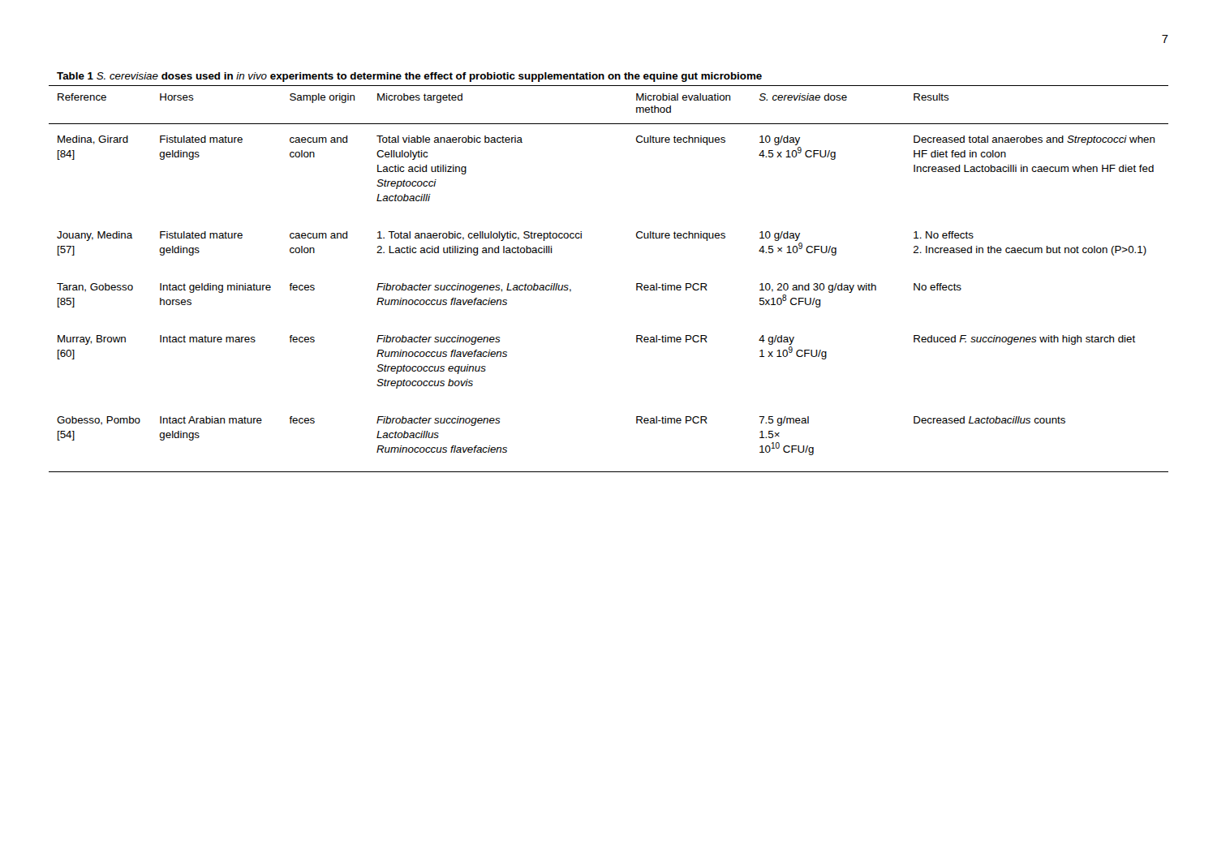7
Table 1 S. cerevisiae doses used in in vivo experiments to determine the effect of probiotic supplementation on the equine gut microbiome
| Reference | Horses | Sample origin | Microbes targeted | Microbial evaluation method | S. cerevisiae dose | Results |
| --- | --- | --- | --- | --- | --- | --- |
| Medina, Girard [84] | Fistulated mature geldings | caecum and colon | Total viable anaerobic bacteria Cellulolytic Lactic acid utilizing Streptococci Lactobacilli | Culture techniques | 10 g/day 4.5 x 10 9 CFU/g | Decreased total anaerobes and Streptococci when HF diet fed in colon Increased Lactobacilli in caecum when HF diet fed |
| Jouany, Medina [57] | Fistulated mature geldings | caecum and colon | 1. Total anaerobic, cellulolytic, Streptococci 2. Lactic acid utilizing and lactobacilli | Culture techniques | 10 g/day 4.5 × 10 9 CFU/g | 1. No effects 2. Increased in the caecum but not colon (P>0.1) |
| Taran, Gobesso [85] | Intact gelding miniature horses | feces | Fibrobacter succinogenes , Lactobacillus , Ruminococcus flavefaciens | Real-time PCR | 10, 20 and 30 g/day with 5x10 8 CFU/g | No effects |
| Murray, Brown [60] | Intact mature mares | feces | Fibrobacter succinogenes Ruminococcus flavefaciens Streptococcus equinus Streptococcus bovis | Real-time PCR | 4 g/day 1 x 10 9 CFU/g | Reduced F. succinogenes with high starch diet |
| Gobesso, Pombo [54] | Intact Arabian mature geldings | feces | Fibrobacter succinogenes Lactobacillus Ruminococcus flavefaciens | Real-time PCR | 7.5 g/meal 1.5× 10 10 CFU/g | Decreased Lactobacillus counts |